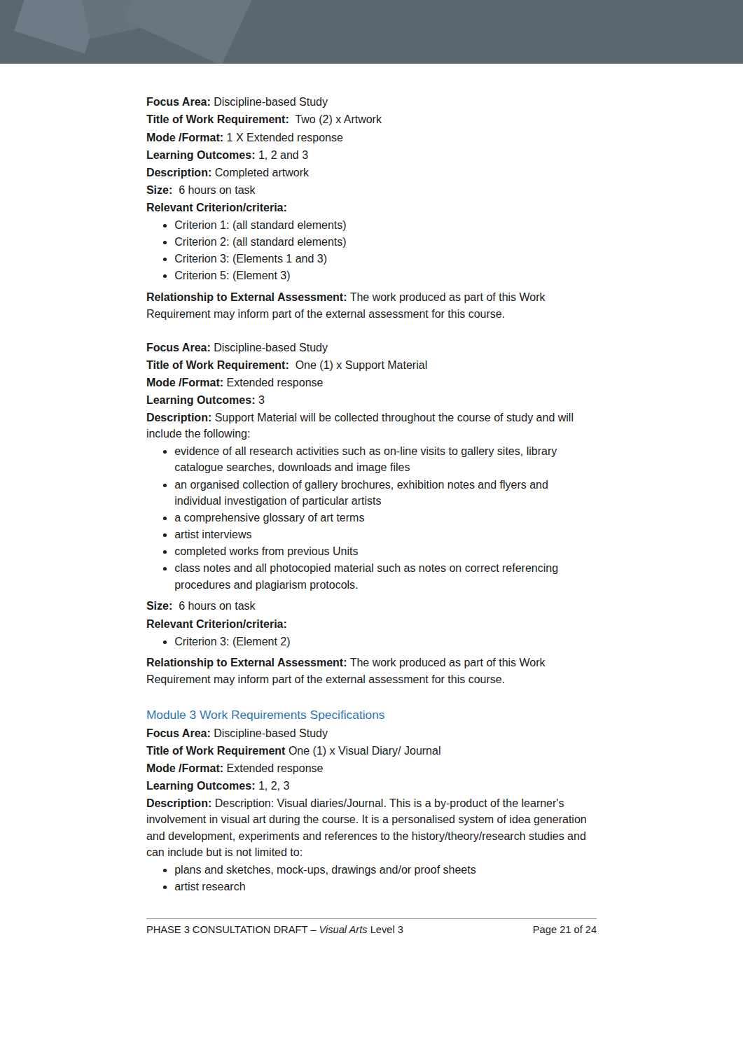Focus Area: Discipline-based Study
Title of Work Requirement: Two (2) x Artwork
Mode /Format: 1 X Extended response
Learning Outcomes: 1, 2 and 3
Description: Completed artwork
Size: 6 hours on task
Relevant Criterion/criteria:
Criterion 1: (all standard elements)
Criterion 2: (all standard elements)
Criterion 3: (Elements 1 and 3)
Criterion 5: (Element 3)
Relationship to External Assessment: The work produced as part of this Work Requirement may inform part of the external assessment for this course.
Focus Area: Discipline-based Study
Title of Work Requirement: One (1) x Support Material
Mode /Format: Extended response
Learning Outcomes: 3
Description: Support Material will be collected throughout the course of study and will include the following:
evidence of all research activities such as on-line visits to gallery sites, library catalogue searches, downloads and image files
an organised collection of gallery brochures, exhibition notes and flyers and individual investigation of particular artists
a comprehensive glossary of art terms
artist interviews
completed works from previous Units
class notes and all photocopied material such as notes on correct referencing procedures and plagiarism protocols.
Size: 6 hours on task
Relevant Criterion/criteria:
Criterion 3: (Element 2)
Relationship to External Assessment: The work produced as part of this Work Requirement may inform part of the external assessment for this course.
Module 3 Work Requirements Specifications
Focus Area: Discipline-based Study
Title of Work Requirement One (1) x Visual Diary/ Journal
Mode /Format: Extended response
Learning Outcomes: 1, 2, 3
Description: Description: Visual diaries/Journal. This is a by-product of the learner's involvement in visual art during the course. It is a personalised system of idea generation and development, experiments and references to the history/theory/research studies and can include but is not limited to:
plans and sketches, mock-ups, drawings and/or proof sheets
artist research
PHASE 3 CONSULTATION DRAFT – Visual Arts Level 3 Page 21 of 24